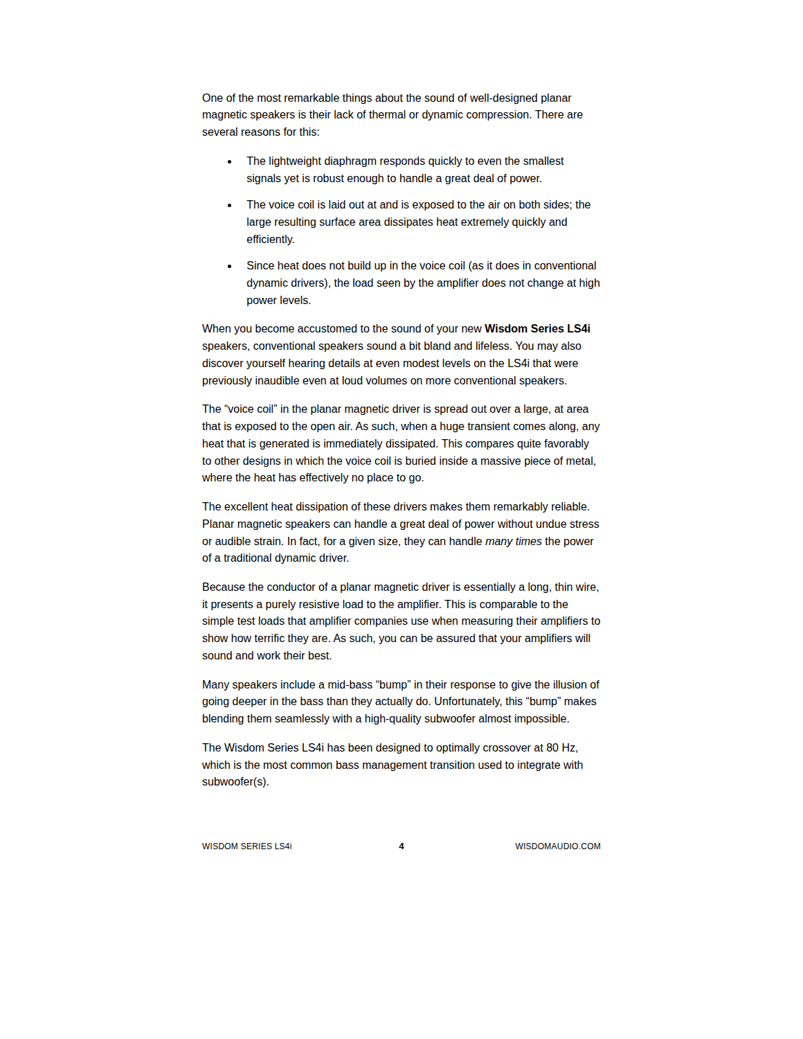One of the most remarkable things about the sound of well-designed planar magnetic speakers is their lack of thermal or dynamic compression. There are several reasons for this:
The lightweight diaphragm responds quickly to even the smallest signals yet is robust enough to handle a great deal of power.
The voice coil is laid out at and is exposed to the air on both sides; the large resulting surface area dissipates heat extremely quickly and efficiently.
Since heat does not build up in the voice coil (as it does in conventional dynamic drivers), the load seen by the amplifier does not change at high power levels.
When you become accustomed to the sound of your new Wisdom Series LS4i speakers, conventional speakers sound a bit bland and lifeless. You may also discover yourself hearing details at even modest levels on the LS4i that were previously inaudible even at loud volumes on more conventional speakers.
The “voice coil” in the planar magnetic driver is spread out over a large, at area that is exposed to the open air. As such, when a huge transient comes along, any heat that is generated is immediately dissipated. This compares quite favorably to other designs in which the voice coil is buried inside a massive piece of metal, where the heat has effectively no place to go.
The excellent heat dissipation of these drivers makes them remarkably reliable. Planar magnetic speakers can handle a great deal of power without undue stress or audible strain. In fact, for a given size, they can handle many times the power of a traditional dynamic driver.
Because the conductor of a planar magnetic driver is essentially a long, thin wire, it presents a purely resistive load to the amplifier. This is comparable to the simple test loads that amplifier companies use when measuring their amplifiers to show how terrific they are. As such, you can be assured that your amplifiers will sound and work their best.
Many speakers include a mid-bass “bump” in their response to give the illusion of going deeper in the bass than they actually do. Unfortunately, this “bump” makes blending them seamlessly with a high-quality subwoofer almost impossible.
The Wisdom Series LS4i has been designed to optimally crossover at 80 Hz, which is the most common bass management transition used to integrate with subwoofer(s).
WISDOM SERIES LS4i
4
WISDOMAUDIO.COM